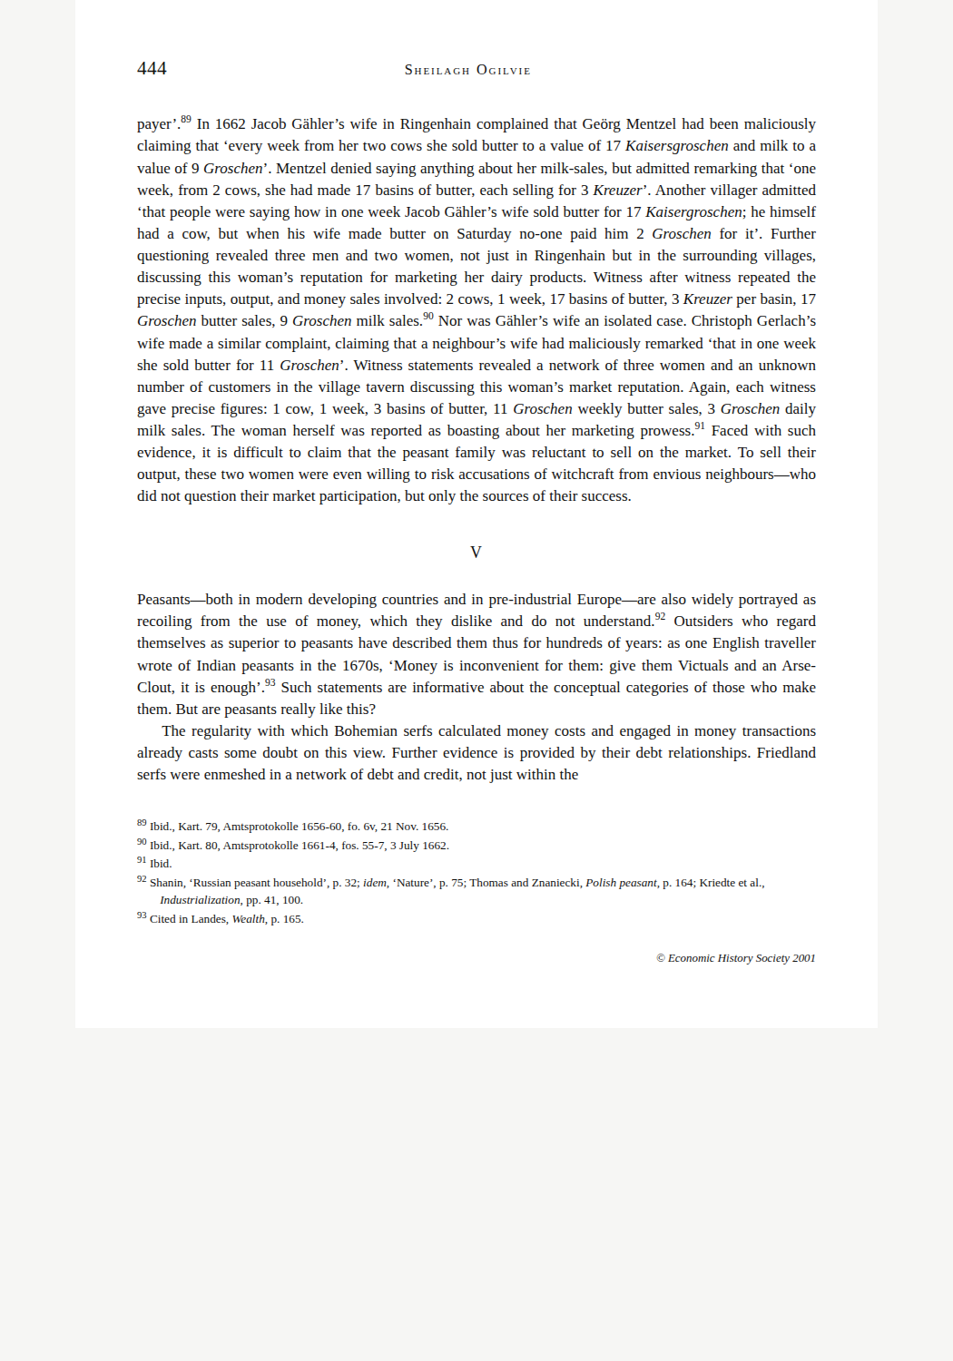444 Sheilagh Ogilvie
payer’.89 In 1662 Jacob Gähler’s wife in Ringenhain complained that Geörg Mentzel had been maliciously claiming that ‘every week from her two cows she sold butter to a value of 17 Kaisersgroschen and milk to a value of 9 Groschen’. Mentzel denied saying anything about her milk-sales, but admitted remarking that ‘one week, from 2 cows, she had made 17 basins of butter, each selling for 3 Kreuzer’. Another villager admitted ‘that people were saying how in one week Jacob Gähler’s wife sold butter for 17 Kaisergroschen; he himself had a cow, but when his wife made butter on Saturday no-one paid him 2 Groschen for it’. Further questioning revealed three men and two women, not just in Ringenhain but in the surrounding villages, discussing this woman’s reputation for marketing her dairy products. Witness after witness repeated the precise inputs, output, and money sales involved: 2 cows, 1 week, 17 basins of butter, 3 Kreuzer per basin, 17 Groschen butter sales, 9 Groschen milk sales.90 Nor was Gähler’s wife an isolated case. Christoph Gerlach’s wife made a similar complaint, claiming that a neighbour’s wife had maliciously remarked ‘that in one week she sold butter for 11 Groschen’. Witness statements revealed a network of three women and an unknown number of customers in the village tavern discussing this woman’s market reputation. Again, each witness gave precise figures: 1 cow, 1 week, 3 basins of butter, 11 Groschen weekly butter sales, 3 Groschen daily milk sales. The woman herself was reported as boasting about her marketing prowess.91 Faced with such evidence, it is difficult to claim that the peasant family was reluctant to sell on the market. To sell their output, these two women were even willing to risk accusations of witchcraft from envious neighbours—who did not question their market participation, but only the sources of their success.
V
Peasants—both in modern developing countries and in pre-industrial Europe—are also widely portrayed as recoiling from the use of money, which they dislike and do not understand.92 Outsiders who regard themselves as superior to peasants have described them thus for hundreds of years: as one English traveller wrote of Indian peasants in the 1670s, ‘Money is inconvenient for them: give them Victuals and an Arse-Clout, it is enough’.93 Such statements are informative about the conceptual categories of those who make them. But are peasants really like this?
The regularity with which Bohemian serfs calculated money costs and engaged in money transactions already casts some doubt on this view. Further evidence is provided by their debt relationships. Friedland serfs were enmeshed in a network of debt and credit, not just within the
89 Ibid., Kart. 79, Amtsprotokolle 1656-60, fo. 6v, 21 Nov. 1656.
90 Ibid., Kart. 80, Amtsprotokolle 1661-4, fos. 55-7, 3 July 1662.
91 Ibid.
92 Shanin, ‘Russian peasant household’, p. 32; idem, ‘Nature’, p. 75; Thomas and Znaniecki, Polish peasant, p. 164; Kriedte et al., Industrialization, pp. 41, 100.
93 Cited in Landes, Wealth, p. 165.
© Economic History Society 2001